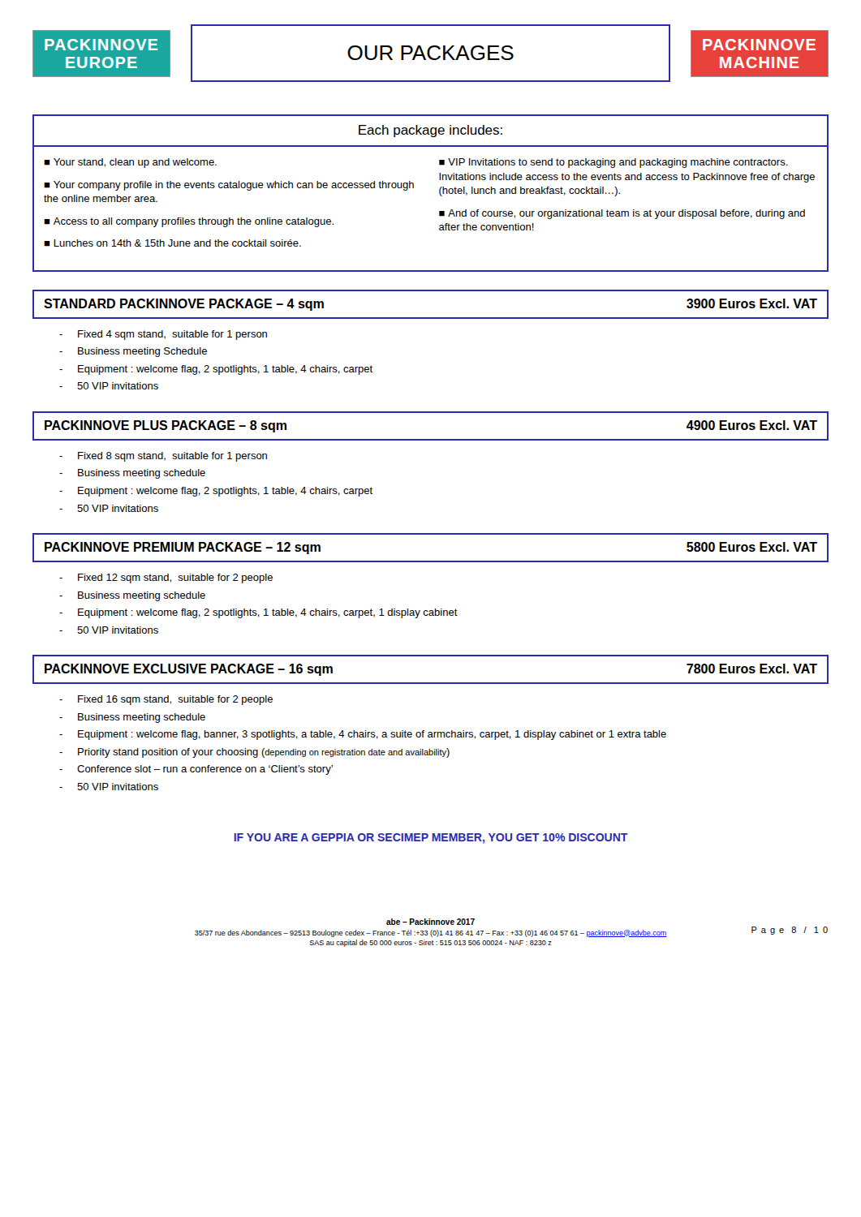PACKINNOVE
EUROPE
OUR PACKAGES
PACKINNOVE
MACHINE
Each package includes:
■Your stand, clean up and welcome.
■Your company profile in the events catalogue which can be accessed through the online member area.
■Access to all company profiles through the online catalogue.
■Lunches on 14th & 15th June and the cocktail soirée.
■VIP Invitations to send to packaging and packaging machine contractors. Invitations include access to the events and access to Packinnove free of charge (hotel, lunch and breakfast, cocktail…).
■And of course, our organizational team is at your disposal before, during and after the convention!
STANDARD PACKINNOVE PACKAGE – 4 sqm 3900 Euros Excl. VAT
Fixed 4 sqm stand, suitable for 1 person
Business meeting Schedule
Equipment : welcome flag, 2 spotlights, 1 table, 4 chairs, carpet
50 VIP invitations
PACKINNOVE PLUS PACKAGE – 8 sqm 4900 Euros Excl. VAT
Fixed 8 sqm stand, suitable for 1 person
Business meeting schedule
Equipment : welcome flag, 2 spotlights, 1 table, 4 chairs, carpet
50 VIP invitations
PACKINNOVE PREMIUM PACKAGE – 12 sqm 5800 Euros Excl. VAT
Fixed 12 sqm stand, suitable for 2 people
Business meeting schedule
Equipment : welcome flag, 2 spotlights, 1 table, 4 chairs, carpet, 1 display cabinet
50 VIP invitations
PACKINNOVE EXCLUSIVE PACKAGE – 16 sqm 7800 Euros Excl. VAT
Fixed 16 sqm stand, suitable for 2 people
Business meeting schedule
Equipment : welcome flag, banner, 3 spotlights, a table, 4 chairs, a suite of armchairs, carpet, 1 display cabinet or 1 extra table
Priority stand position of your choosing (depending on registration date and availability)
Conference slot – run a conference on a ‘Client’s story’
50 VIP invitations
IF YOU ARE A GEPPIA OR SECIMEP MEMBER, YOU GET 10% DISCOUNT
abe – Packinnove 2017
35/37 rue des Abondances – 92513 Boulogne cedex – France - Tél :+33 (0)1 41 86 41 47 – Fax : +33 (0)1 46 04 57 61 – packinnove@advbe.com
SAS au capital de 50 000 euros - Siret : 515 013 506 00024 - NAF : 8230 z
P a g e 8 / 1 0